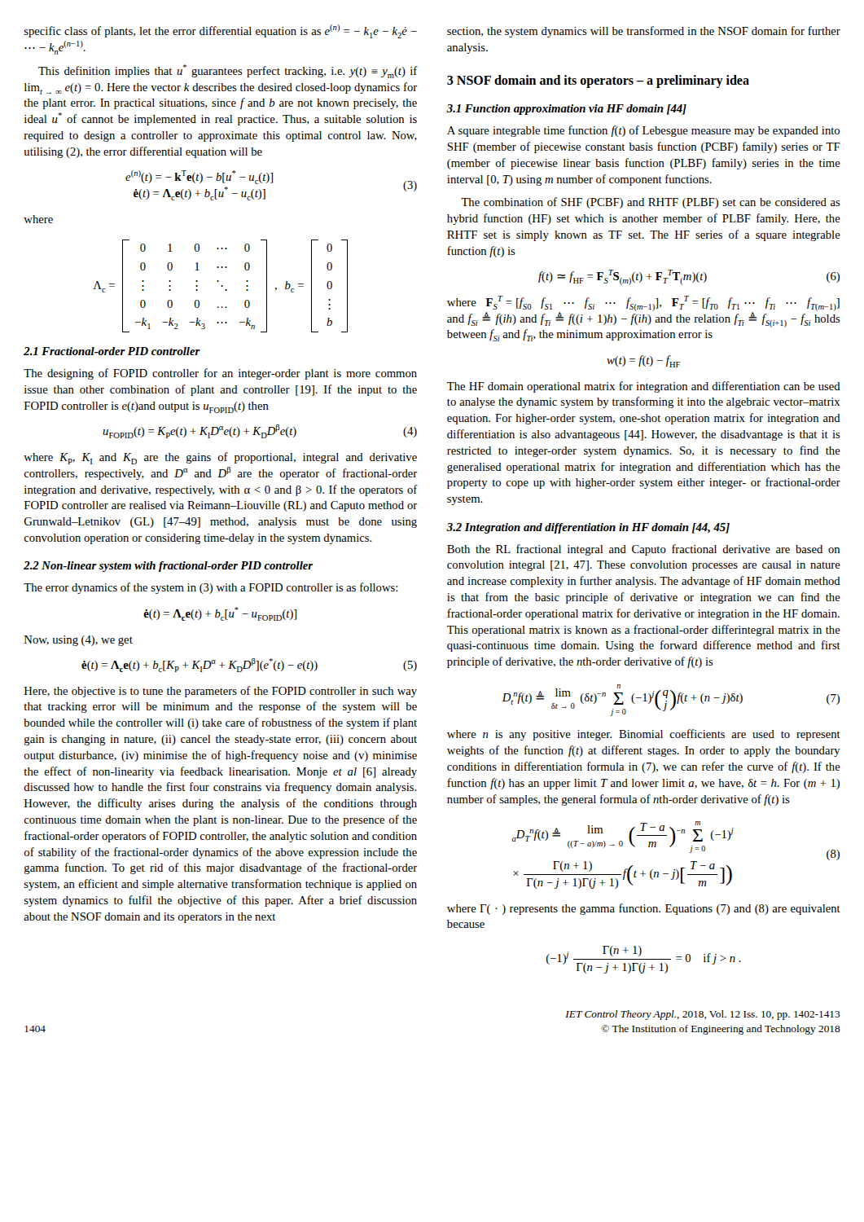specific class of plants, let the error differential equation is as e(n) = − k1e − k2ė − ⋯ − kne(n−1).
This definition implies that u* guarantees perfect tracking, i.e. y(t) ≡ ym(t) if limt → ∞ e(t) = 0. Here the vector k describes the desired closed-loop dynamics for the plant error. In practical situations, since f and b are not known precisely, the ideal u* of cannot be implemented in real practice. Thus, a suitable solution is required to design a controller to approximate this optimal control law. Now, utilising (2), the error differential equation will be
e(n)(t) = − kTe(t) − b[u* − uc(t)]
ė(t) = Λce(t) + bc[u* − uc(t)]
(3)
where
Λc =
| 0 | 1 | 0 | ⋯ | 0 |
| 0 | 0 | 1 | ⋯ | 0 |
| ⋮ | ⋮ | ⋮ | ⋱ | ⋮ |
| 0 | 0 | 0 | … | 0 |
| − k 1 | − k 2 | − k 3 | ⋯ | − k n |
, bc =
| 0 |
| 0 |
| 0 |
| ⋮ |
| b |
2.1 Fractional-order PID controller
The designing of FOPID controller for an integer-order plant is more common issue than other combination of plant and controller [19]. If the input to the FOPID controller is e(t)and output is uFOPID(t) then
uFOPID(t) = KPe(t) + KIDαe(t) + KDDβe(t)
(4)
where KP, KI and KD are the gains of proportional, integral and derivative controllers, respectively, and Dα and Dβ are the operator of fractional-order integration and derivative, respectively, with α < 0 and β > 0. If the operators of FOPID controller are realised via Reimann–Liouville (RL) and Caputo method or Grunwald–Letnikov (GL) [47–49] method, analysis must be done using convolution operation or considering time-delay in the system dynamics.
2.2 Non-linear system with fractional-order PID controller
The error dynamics of the system in (3) with a FOPID controller is as follows:
ė(t) = Λce(t) + bc[u* − uFOPID(t)]
Now, using (4), we get
ė(t) = Λce(t) + bc[KP + KIDα + KDDβ](e*(t) − e(t))
(5)
Here, the objective is to tune the parameters of the FOPID controller in such way that tracking error will be minimum and the response of the system will be bounded while the controller will (i) take care of robustness of the system if plant gain is changing in nature, (ii) cancel the steady-state error, (iii) concern about output disturbance, (iv) minimise the of high-frequency noise and (v) minimise the effect of non-linearity via feedback linearisation. Monje et al [6] already discussed how to handle the first four constrains via frequency domain analysis. However, the difficulty arises during the analysis of the conditions through continuous time domain when the plant is non-linear. Due to the presence of the fractional-order operators of FOPID controller, the analytic solution and condition of stability of the fractional-order dynamics of the above expression include the gamma function. To get rid of this major disadvantage of the fractional-order system, an efficient and simple alternative transformation technique is applied on system dynamics to fulfil the objective of this paper. After a brief discussion about the NSOF domain and its operators in the next
section, the system dynamics will be transformed in the NSOF domain for further analysis.
3 NSOF domain and its operators – a preliminary idea
3.1 Function approximation via HF domain [44]
A square integrable time function f(t) of Lebesgue measure may be expanded into SHF (member of piecewise constant basis function (PCBF) family) series or TF (member of piecewise linear basis function (PLBF) family) series in the time interval [0, T) using m number of component functions.
The combination of SHF (PCBF) and RHTF (PLBF) set can be considered as hybrid function (HF) set which is another member of PLBF family. Here, the RHTF set is simply known as TF set. The HF series of a square integrable function f(t) is
f(t) ≃ fHF = FSTS(m)(t) + FTTT(m)(t)
(6)
where FST = [fS0 fS1 ⋯ fSi ⋯ fS(m−1)], FTT = [fT0 fT1 ⋯ fTi ⋯ fT(m−1)] and fSi ≜ f(ih) and fTi ≜ f((i + 1)h) − f(ih) and the relation fTi ≜ fS(i+1) − fSi holds between fSi and fTi, the minimum approximation error is
w(t) = f(t) − fHF
The HF domain operational matrix for integration and differentiation can be used to analyse the dynamic system by transforming it into the algebraic vector–matrix equation. For higher-order system, one-shot operation matrix for integration and differentiation is also advantageous [44]. However, the disadvantage is that it is restricted to integer-order system dynamics. So, it is necessary to find the generalised operational matrix for integration and differentiation which has the property to cope up with higher-order system either integer- or fractional-order system.
3.2 Integration and differentiation in HF domain [44, 45]
Both the RL fractional integral and Caputo fractional derivative are based on convolution integral [21, 47]. These convolution processes are causal in nature and increase complexity in further analysis. The advantage of HF domain method is that from the basic principle of derivative or integration we can find the fractional-order operational matrix for derivative or integration in the HF domain. This operational matrix is known as a fractional-order differintegral matrix in the quasi-continuous time domain. Using the forward difference method and first principle of derivative, the nth-order derivative of f(t) is
Dtnf(t) ≜ lim δt → 0 (δt)−n nΣj = 0 (−1)j(q
j) f(t + (n − j)δt)
(7)
where n is any positive integer. Binomial coefficients are used to represent weights of the function f(t) at different stages. In order to apply the boundary conditions in differentiation formula in (7), we can refer the curve of f(t). If the function f(t) has an upper limit T and lower limit a, we have, δt = h. For (m + 1) number of samples, the general formula of nth-order derivative of f(t) is
aDTnf(t) ≜ lim((T − a)/m) → 0 (T − a m)−n mΣj = 0 (−1)j
× Γ(n + 1) Γ(n − j + 1)Γ(j + 1) f(t + (n − j)[T − a m])
(8)
where Γ( · ) represents the gamma function. Equations (7) and (8) are equivalent because
(−1)j Γ(n + 1) Γ(n − j + 1)Γ(j + 1) = 0 if j > n .
1404
IET Control Theory Appl., 2018, Vol. 12 Iss. 10, pp. 1402-1413
© The Institution of Engineering and Technology 2018